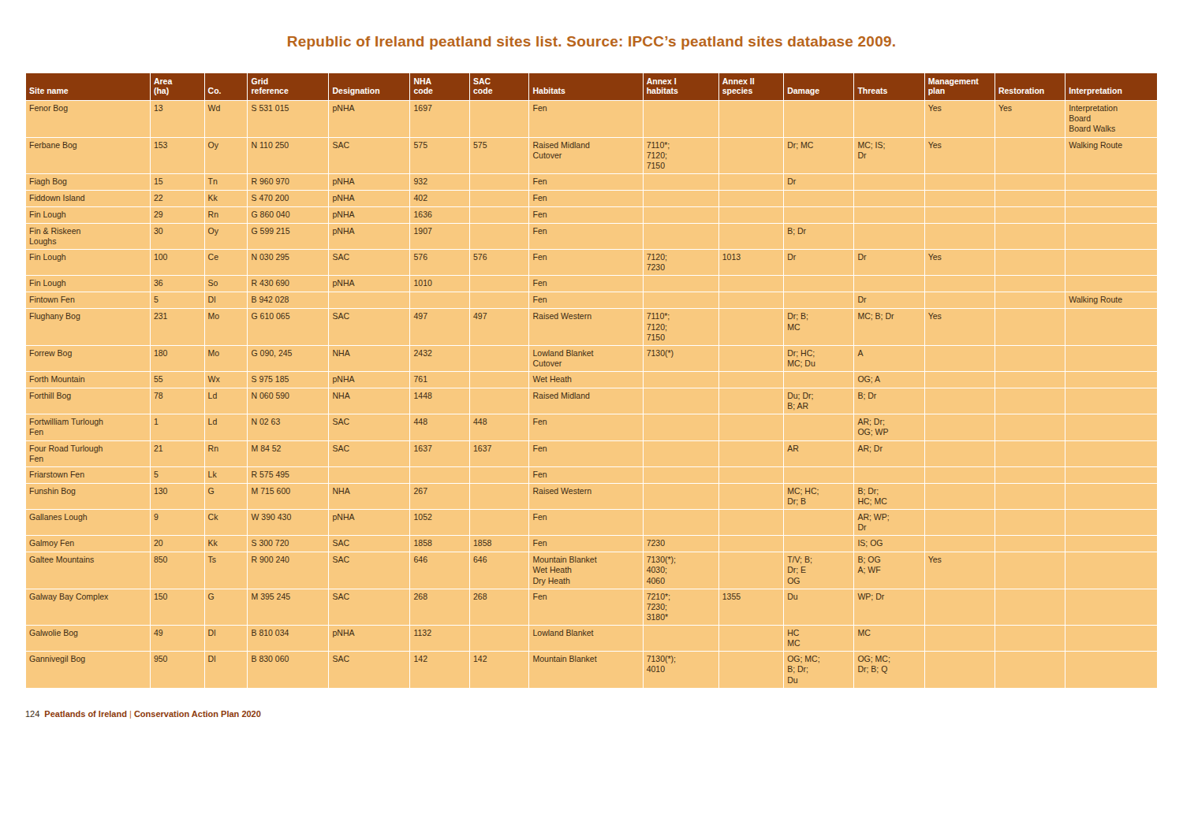Republic of Ireland peatland sites list. Source: IPCC’s peatland sites database 2009.
| Site name | Area (ha) | Co. | Grid reference | Designation | NHA code | SAC code | Habitats | Annex I habitats | Annex II species | Damage | Threats | Management plan | Restoration | Interpretation |
| --- | --- | --- | --- | --- | --- | --- | --- | --- | --- | --- | --- | --- | --- | --- |
| Fenor Bog | 13 | Wd | S 531 015 | pNHA | 1697 | | Fen | | | | | Yes | Yes | Interpretation Board Board Walks |
| Ferbane Bog | 153 | Oy | N 110 250 | SAC | 575 | 575 | Raised Midland Cutover | 7110*; 7120; 7150 | | Dr; MC | MC; IS; Dr | Yes | | Walking Route |
| Fiagh Bog | 15 | Tn | R 960 970 | pNHA | 932 | | Fen | | | Dr | | | | |
| Fiddown Island | 22 | Kk | S 470 200 | pNHA | 402 | | Fen | | | | | | | |
| Fin Lough | 29 | Rn | G 860 040 | pNHA | 1636 | | Fen | | | | | | | |
| Fin & Riskeen Loughs | 30 | Oy | G 599 215 | pNHA | 1907 | | Fen | | | B; Dr | | | | |
| Fin Lough | 100 | Ce | N 030 295 | SAC | 576 | 576 | Fen | 7120; 7230 | 1013 | Dr | Dr | Yes | | |
| Fin Lough | 36 | So | R 430 690 | pNHA | 1010 | | Fen | | | | | | | |
| Fintown Fen | 5 | Dl | B 942 028 | | | | Fen | | | | Dr | | | Walking Route |
| Flughany Bog | 231 | Mo | G 610 065 | SAC | 497 | 497 | Raised Western | 7110*; 7120; 7150 | | Dr; B; MC | MC; B; Dr | Yes | | |
| Forrew Bog | 180 | Mo | G 090, 245 | NHA | 2432 | | Lowland Blanket Cutover | 7130(*) | | Dr; HC; MC; Du | A | | | |
| Forth Mountain | 55 | Wx | S 975 185 | pNHA | 761 | | Wet Heath | | | | OG; A | | | |
| Forthill Bog | 78 | Ld | N 060 590 | NHA | 1448 | | Raised Midland | | | Du; Dr; B; AR | B; Dr | | | |
| Fortwilliam Turlough Fen | 1 | Ld | N 02 63 | SAC | 448 | 448 | Fen | | | | AR; Dr; OG; WP | | | |
| Four Road Turlough Fen | 21 | Rn | M 84 52 | SAC | 1637 | 1637 | Fen | | | AR | AR; Dr | | | |
| Friarstown Fen | 5 | Lk | R 575 495 | | | | Fen | | | | | | | |
| Funshin Bog | 130 | G | M 715 600 | NHA | 267 | | Raised Western | | | MC; HC; Dr; B | B; Dr; HC; MC | | | |
| Gallanes Lough | 9 | Ck | W 390 430 | pNHA | 1052 | | Fen | | | | AR; WP; Dr | | | |
| Galmoy Fen | 20 | Kk | S 300 720 | SAC | 1858 | 1858 | Fen | 7230 | | | IS; OG | | | |
| Galtee Mountains | 850 | Ts | R 900 240 | SAC | 646 | 646 | Mountain Blanket Wet Heath Dry Heath | 7130(*); 4030; 4060 | | T/V; B; Dr; E OG | B; OG A; WF | Yes | | |
| Galway Bay Complex | 150 | G | M 395 245 | SAC | 268 | 268 | Fen | 7210*; 7230; 3180* | 1355 | Du | WP; Dr | | | |
| Galwolie Bog | 49 | Dl | B 810 034 | pNHA | 1132 | | Lowland Blanket | | | HC MC | MC | | | |
| Gannivegil Bog | 950 | Dl | B 830 060 | SAC | 142 | 142 | Mountain Blanket | 7130(*); 4010 | | OG; MC; B; Dr; Du | OG; MC; Dr; B; Q | | | |
124 Peatlands of Ireland | Conservation Action Plan 2020